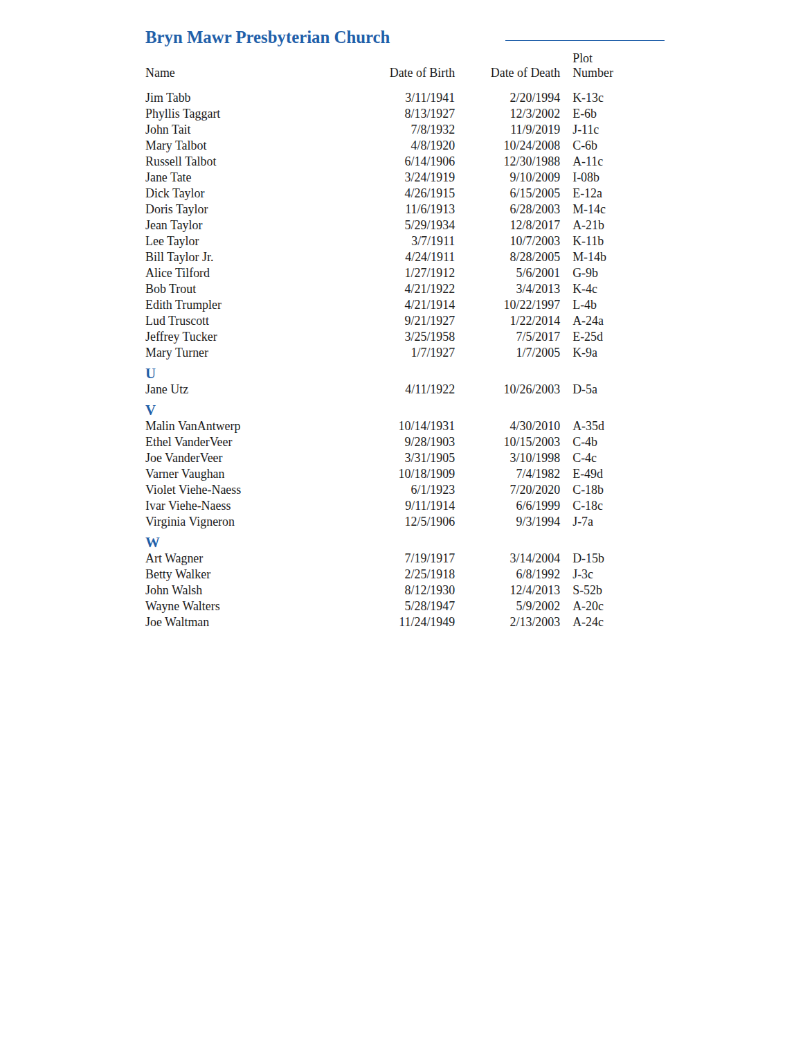Bryn Mawr Presbyterian Church
| Name | Date of Birth | Date of Death | Plot Number |
| --- | --- | --- | --- |
| Jim Tabb | 3/11/1941 | 2/20/1994 | K-13c |
| Phyllis Taggart | 8/13/1927 | 12/3/2002 | E-6b |
| John Tait | 7/8/1932 | 11/9/2019 | J-11c |
| Mary Talbot | 4/8/1920 | 10/24/2008 | C-6b |
| Russell Talbot | 6/14/1906 | 12/30/1988 | A-11c |
| Jane Tate | 3/24/1919 | 9/10/2009 | I-08b |
| Dick Taylor | 4/26/1915 | 6/15/2005 | E-12a |
| Doris Taylor | 11/6/1913 | 6/28/2003 | M-14c |
| Jean Taylor | 5/29/1934 | 12/8/2017 | A-21b |
| Lee Taylor | 3/7/1911 | 10/7/2003 | K-11b |
| Bill Taylor Jr. | 4/24/1911 | 8/28/2005 | M-14b |
| Alice Tilford | 1/27/1912 | 5/6/2001 | G-9b |
| Bob Trout | 4/21/1922 | 3/4/2013 | K-4c |
| Edith Trumpler | 4/21/1914 | 10/22/1997 | L-4b |
| Lud Truscott | 9/21/1927 | 1/22/2014 | A-24a |
| Jeffrey Tucker | 3/25/1958 | 7/5/2017 | E-25d |
| Mary Turner | 1/7/1927 | 1/7/2005 | K-9a |
| U |
| Jane Utz | 4/11/1922 | 10/26/2003 | D-5a |
| V |
| Malin VanAntwerp | 10/14/1931 | 4/30/2010 | A-35d |
| Ethel VanderVeer | 9/28/1903 | 10/15/2003 | C-4b |
| Joe VanderVeer | 3/31/1905 | 3/10/1998 | C-4c |
| Varner Vaughan | 10/18/1909 | 7/4/1982 | E-49d |
| Violet Viehe-Naess | 6/1/1923 | 7/20/2020 | C-18b |
| Ivar Viehe-Naess | 9/11/1914 | 6/6/1999 | C-18c |
| Virginia Vigneron | 12/5/1906 | 9/3/1994 | J-7a |
| W |
| Art Wagner | 7/19/1917 | 3/14/2004 | D-15b |
| Betty Walker | 2/25/1918 | 6/8/1992 | J-3c |
| John Walsh | 8/12/1930 | 12/4/2013 | S-52b |
| Wayne Walters | 5/28/1947 | 5/9/2002 | A-20c |
| Joe Waltman | 11/24/1949 | 2/13/2003 | A-24c |